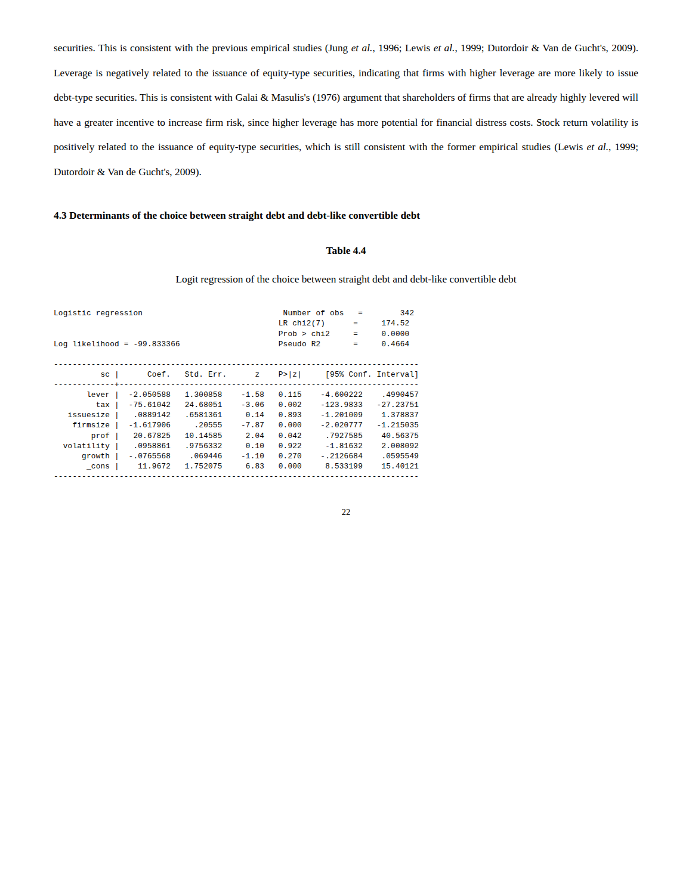securities. This is consistent with the previous empirical studies (Jung et al., 1996; Lewis et al., 1999; Dutordoir & Van de Gucht's, 2009). Leverage is negatively related to the issuance of equity-type securities, indicating that firms with higher leverage are more likely to issue debt-type securities. This is consistent with Galai & Masulis's (1976) argument that shareholders of firms that are already highly levered will have a greater incentive to increase firm risk, since higher leverage has more potential for financial distress costs. Stock return volatility is positively related to the issuance of equity-type securities, which is still consistent with the former empirical studies (Lewis et al., 1999; Dutordoir & Van de Gucht's, 2009).
4.3 Determinants of the choice between straight debt and debt-like convertible debt
Table 4.4
Logit regression of the choice between straight debt and debt-like convertible debt
Logistic regression Number of obs = 342 LR chi2(7) = 174.52 Prob > chi2 = 0.0000 Log likelihood = -99.833366 Pseudo R2 = 0.4664 ------------------------------------------------------------------------------ sc | Coef. Std. Err. z P>|z| [95% Conf. Interval] -------------+---------------------------------------------------------------- lever | -2.050588 1.300858 -1.58 0.115 -4.600222 .4990457 tax | -75.61042 24.68051 -3.06 0.002 -123.9833 -27.23751 issuesize | .0889142 .6581361 0.14 0.893 -1.201009 1.378837 firmsize | -1.617906 .20555 -7.87 0.000 -2.020777 -1.215035 prof | 20.67825 10.14585 2.04 0.042 .7927585 40.56375 volatility | .0958861 .9756332 0.10 0.922 -1.81632 2.008092 growth | -.0765568 .069446 -1.10 0.270 -.2126684 .0595549 _cons | 11.9672 1.752075 6.83 0.000 8.533199 15.40121 ------------------------------------------------------------------------------
22